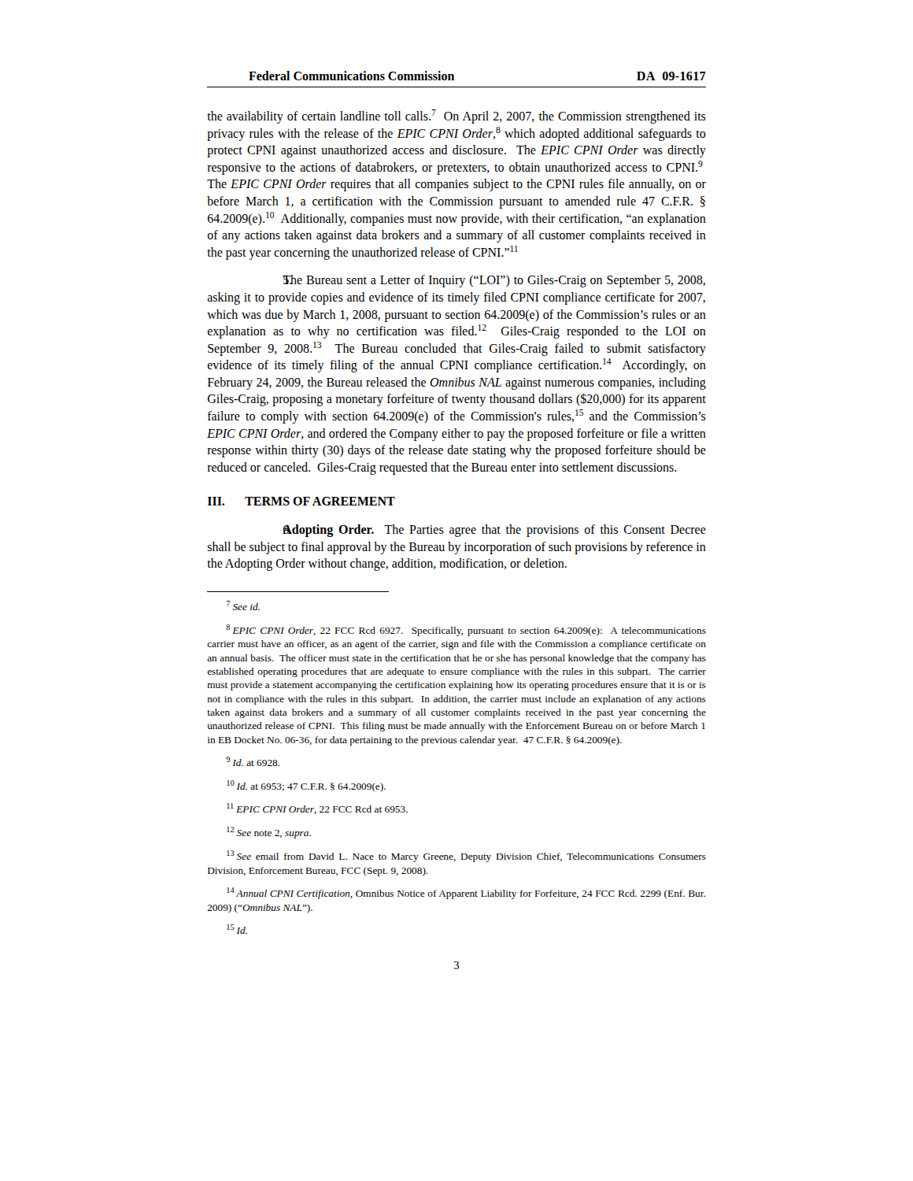Federal Communications Commission DA 09-1617
the availability of certain landline toll calls.7 On April 2, 2007, the Commission strengthened its privacy rules with the release of the EPIC CPNI Order,8 which adopted additional safeguards to protect CPNI against unauthorized access and disclosure. The EPIC CPNI Order was directly responsive to the actions of databrokers, or pretexters, to obtain unauthorized access to CPNI.9 The EPIC CPNI Order requires that all companies subject to the CPNI rules file annually, on or before March 1, a certification with the Commission pursuant to amended rule 47 C.F.R. § 64.2009(e).10 Additionally, companies must now provide, with their certification, “an explanation of any actions taken against data brokers and a summary of all customer complaints received in the past year concerning the unauthorized release of CPNI.”11
5. The Bureau sent a Letter of Inquiry (“LOI”) to Giles-Craig on September 5, 2008, asking it to provide copies and evidence of its timely filed CPNI compliance certificate for 2007, which was due by March 1, 2008, pursuant to section 64.2009(e) of the Commission’s rules or an explanation as to why no certification was filed.12 Giles-Craig responded to the LOI on September 9, 2008.13 The Bureau concluded that Giles-Craig failed to submit satisfactory evidence of its timely filing of the annual CPNI compliance certification.14 Accordingly, on February 24, 2009, the Bureau released the Omnibus NAL against numerous companies, including Giles-Craig, proposing a monetary forfeiture of twenty thousand dollars ($20,000) for its apparent failure to comply with section 64.2009(e) of the Commission's rules,15 and the Commission’s EPIC CPNI Order, and ordered the Company either to pay the proposed forfeiture or file a written response within thirty (30) days of the release date stating why the proposed forfeiture should be reduced or canceled. Giles-Craig requested that the Bureau enter into settlement discussions.
III. TERMS OF AGREEMENT
6. Adopting Order. The Parties agree that the provisions of this Consent Decree shall be subject to final approval by the Bureau by incorporation of such provisions by reference in the Adopting Order without change, addition, modification, or deletion.
7 See id.
8 EPIC CPNI Order, 22 FCC Rcd 6927. Specifically, pursuant to section 64.2009(e): A telecommunications carrier must have an officer, as an agent of the carrier, sign and file with the Commission a compliance certificate on an annual basis. The officer must state in the certification that he or she has personal knowledge that the company has established operating procedures that are adequate to ensure compliance with the rules in this subpart. The carrier must provide a statement accompanying the certification explaining how its operating procedures ensure that it is or is not in compliance with the rules in this subpart. In addition, the carrier must include an explanation of any actions taken against data brokers and a summary of all customer complaints received in the past year concerning the unauthorized release of CPNI. This filing must be made annually with the Enforcement Bureau on or before March 1 in EB Docket No. 06-36, for data pertaining to the previous calendar year. 47 C.F.R. § 64.2009(e).
9 Id. at 6928.
10 Id. at 6953; 47 C.F.R. § 64.2009(e).
11 EPIC CPNI Order, 22 FCC Rcd at 6953.
12 See note 2, supra.
13 See email from David L. Nace to Marcy Greene, Deputy Division Chief, Telecommunications Consumers Division, Enforcement Bureau, FCC (Sept. 9, 2008).
14 Annual CPNI Certification, Omnibus Notice of Apparent Liability for Forfeiture, 24 FCC Rcd. 2299 (Enf. Bur. 2009) (“Omnibus NAL”).
15 Id.
3